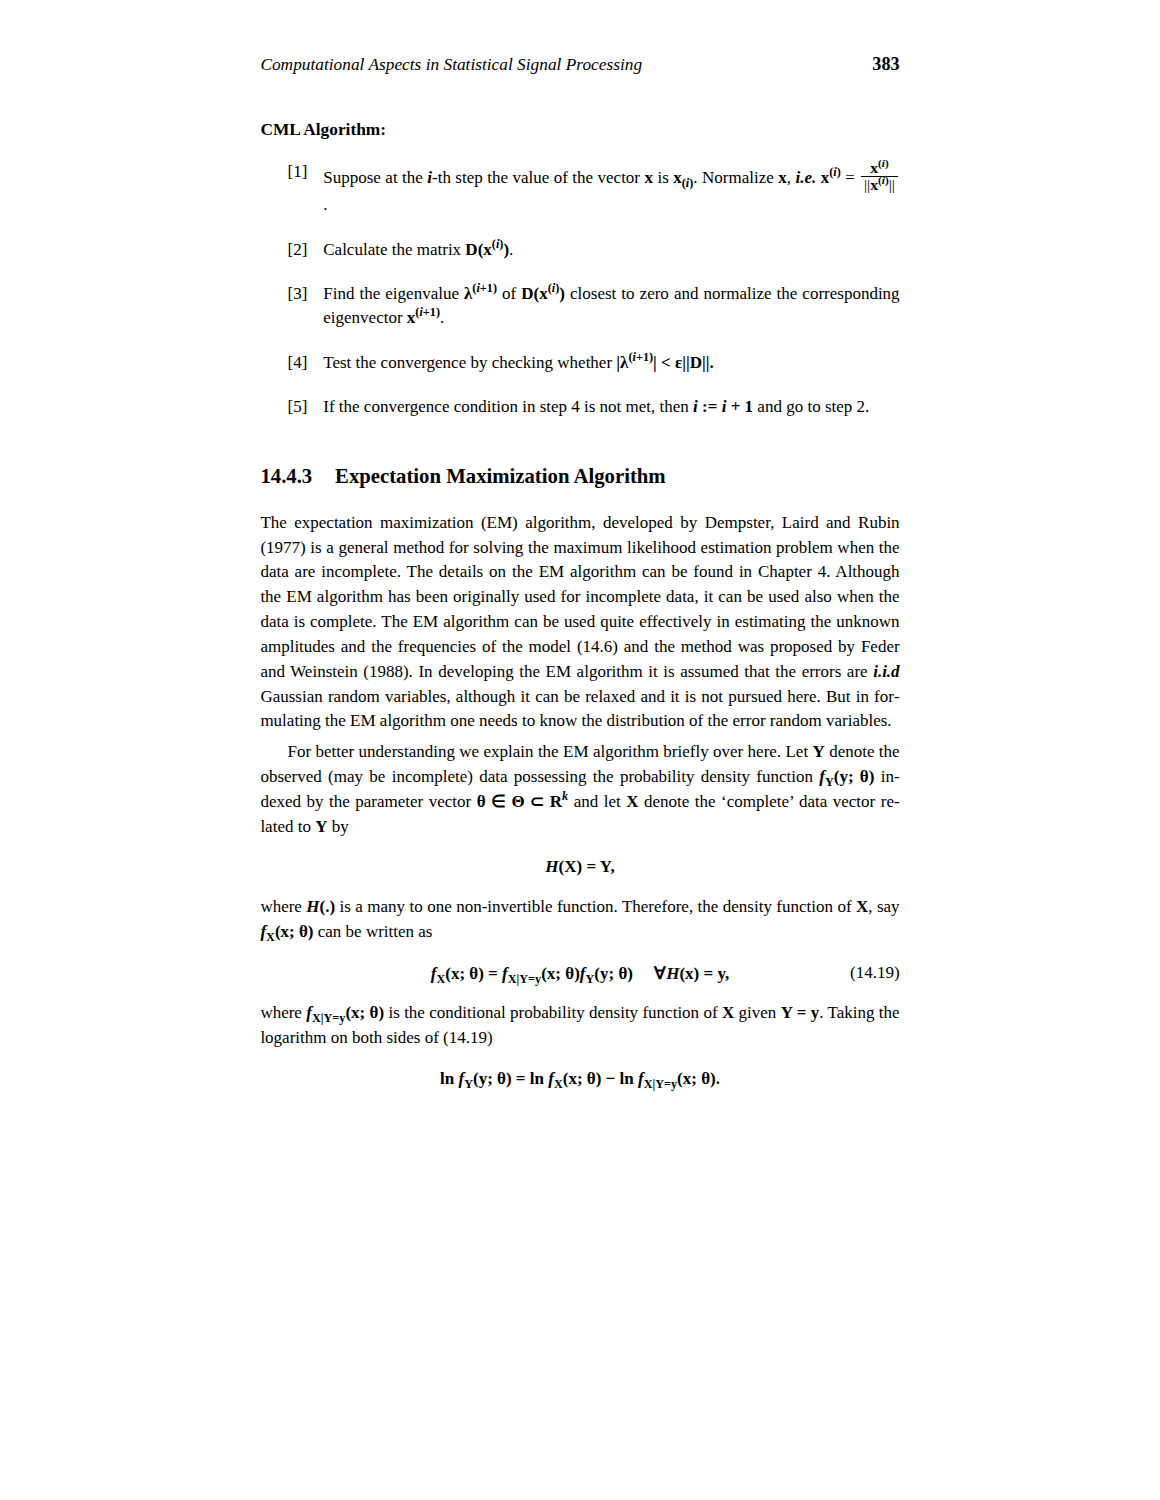Computational Aspects in Statistical Signal Processing 383
CML Algorithm:
[1] Suppose at the i-th step the value of the vector x is x(i). Normalize x, i.e. x(i) = x(i)||x(i)||.
[2] Calculate the matrix D(x(i)).
[3] Find the eigenvalue λ(i+1) of D(x(i)) closest to zero and normalize the corresponding eigenvector x(i+1).
[4] Test the convergence by checking whether |λ(i+1)| < ε||D||.
[5] If the convergence condition in step 4 is not met, then i := i + 1 and go to step 2.
14.4.3 Expectation Maximization Algorithm
The expectation maximization (EM) algorithm, developed by Dempster, Laird and Rubin (1977) is a general method for solving the maximum likelihood estimation problem when the data are incomplete. The details on the EM algorithm can be found in Chapter 4. Although the EM algorithm has been originally used for incomplete data, it can be used also when the data is complete. The EM algorithm can be used quite effectively in estimating the unknown amplitudes and the frequencies of the model (14.6) and the method was proposed by Feder and Weinstein (1988). In developing the EM algorithm it is assumed that the errors are i.i.d Gaussian random variables, although it can be relaxed and it is not pursued here. But in formulating the EM algorithm one needs to know the distribution of the error random variables.
For better understanding we explain the EM algorithm briefly over here. Let Y denote the observed (may be incomplete) data possessing the probability density function fY(y; θ) indexed by the parameter vector θ ∈ Θ ⊂ Rk and let X denote the ‘complete’ data vector related to Y by
H(X) = Y,
where H(.) is a many to one non-invertible function. Therefore, the density function of X, say fX(x; θ) can be written as
fX(x; θ) = fX|Y=y(x; θ)fY(y; θ) ∀H(x) = y, (14.19)
where fX|Y=y(x; θ) is the conditional probability density function of X given Y = y. Taking the logarithm on both sides of (14.19)
ln fY(y; θ) = ln fX(x; θ) − ln fX|Y=y(x; θ).